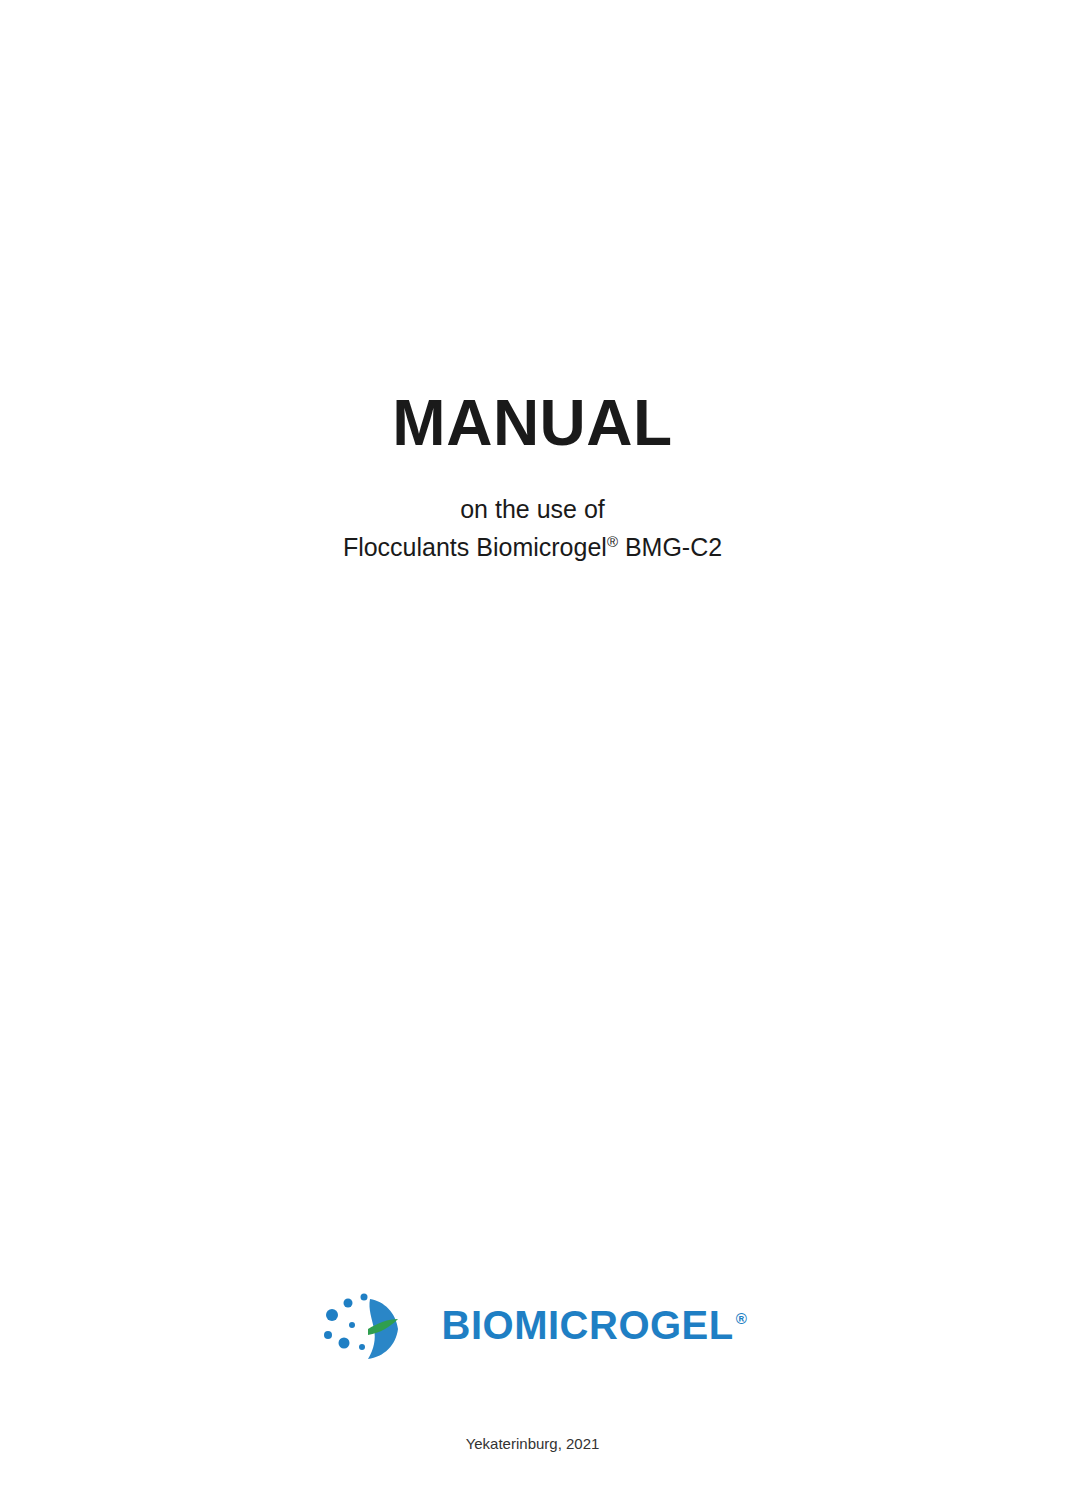MANUAL
on the use of
Flocculants Biomicrogel® BMG-C2
BIOMICROGEL®
Yekaterinburg, 2021